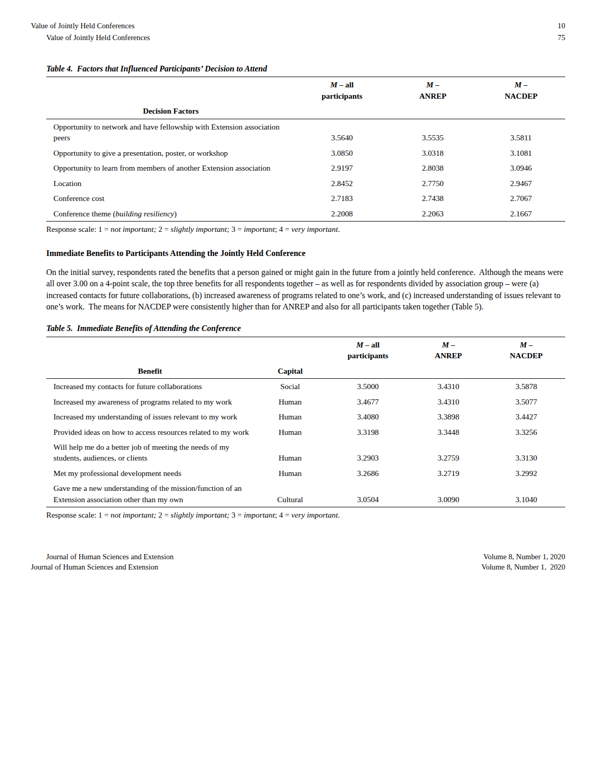Value of Jointly Held Conferences 10
Value of Jointly Held Conferences 75
Table 4. Factors that Influenced Participants’ Decision to Attend
| | M – all participants | M – ANREP | M – NACDEP |
| --- | --- | --- | --- |
| Decision Factors | | | |
| Opportunity to network and have fellowship with Extension association peers | 3.5640 | 3.5535 | 3.5811 |
| Opportunity to give a presentation, poster, or workshop | 3.0850 | 3.0318 | 3.1081 |
| Opportunity to learn from members of another Extension association | 2.9197 | 2.8038 | 3.0946 |
| Location | 2.8452 | 2.7750 | 2.9467 |
| Conference cost | 2.7183 | 2.7438 | 2.7067 |
| Conference theme ( building resiliency ) | 2.2008 | 2.2063 | 2.1667 |
Response scale: 1 = not important; 2 = slightly important; 3 = important; 4 = very important.
Immediate Benefits to Participants Attending the Jointly Held Conference
On the initial survey, respondents rated the benefits that a person gained or might gain in the future from a jointly held conference. Although the means were all over 3.00 on a 4-point scale, the top three benefits for all respondents together – as well as for respondents divided by association group – were (a) increased contacts for future collaborations, (b) increased awareness of programs related to one’s work, and (c) increased understanding of issues relevant to one’s work. The means for NACDEP were consistently higher than for ANREP and also for all participants taken together (Table 5).
Table 5. Immediate Benefits of Attending the Conference
| | | M – all participants | M – ANREP | M – NACDEP |
| --- | --- | --- | --- | --- |
| Benefit | Capital | | | |
| Increased my contacts for future collaborations | Social | 3.5000 | 3.4310 | 3.5878 |
| Increased my awareness of programs related to my work | Human | 3.4677 | 3.4310 | 3.5077 |
| Increased my understanding of issues relevant to my work | Human | 3.4080 | 3.3898 | 3.4427 |
| Provided ideas on how to access resources related to my work | Human | 3.3198 | 3.3448 | 3.3256 |
| Will help me do a better job of meeting the needs of my students, audiences, or clients | Human | 3.2903 | 3.2759 | 3.3130 |
| Met my professional development needs | Human | 3.2686 | 3.2719 | 3.2992 |
| Gave me a new understanding of the mission/function of an Extension association other than my own | Cultural | 3.0504 | 3.0090 | 3.1040 |
Response scale: 1 = not important; 2 = slightly important; 3 = important; 4 = very important.
Journal of Human Sciences and Extension Volume 8, Number 1, 2020
Journal of Human Sciences and Extension Volume 8, Number 1, 2020